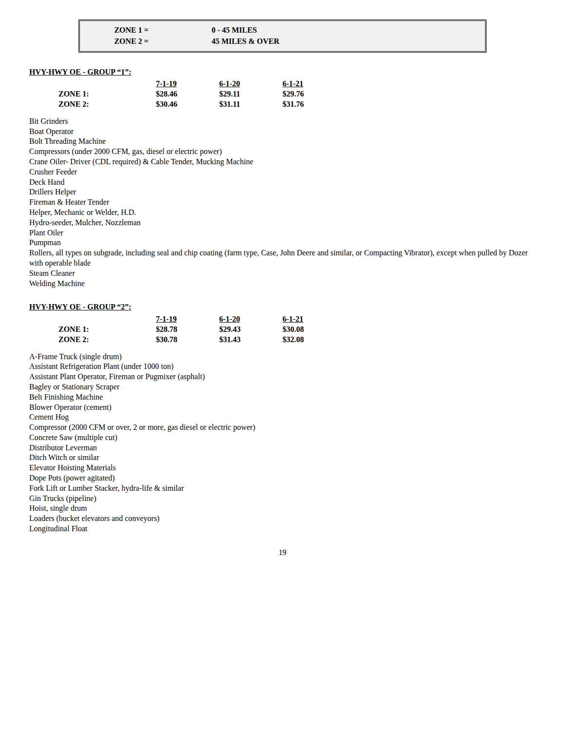| ZONE 1 = | 0 - 45 MILES |
| ZONE 2 = | 45 MILES & OVER |
HVY-HWY OE - GROUP “1”:
| | 7-1-19 | 6-1-20 | 6-1-21 |
| --- | --- | --- | --- |
| ZONE 1: | $28.46 | $29.11 | $29.76 |
| ZONE 2: | $30.46 | $31.11 | $31.76 |
Bit Grinders
Boat Operator
Bolt Threading Machine
Compressors (under 2000 CFM, gas, diesel or electric power)
Crane Oiler- Driver (CDL required) & Cable Tender, Mucking Machine
Crusher Feeder
Deck Hand
Drillers Helper
Fireman & Heater Tender
Helper, Mechanic or Welder, H.D.
Hydro-seeder, Mulcher, Nozzleman
Plant Oiler
Pumpman
Rollers, all types on subgrade, including seal and chip coating (farm type, Case, John Deere and similar, or Compacting Vibrator), except when pulled by Dozer with operable blade
Steam Cleaner
Welding Machine
HVY-HWY OE - GROUP “2”:
| | 7-1-19 | 6-1-20 | 6-1-21 |
| --- | --- | --- | --- |
| ZONE 1: | $28.78 | $29.43 | $30.08 |
| ZONE 2: | $30.78 | $31.43 | $32.08 |
A-Frame Truck (single drum)
Assistant Refrigeration Plant (under 1000 ton)
Assistant Plant Operator, Fireman or Pugmixer (asphalt)
Bagley or Stationary Scraper
Belt Finishing Machine
Blower Operator (cement)
Cement Hog
Compressor (2000 CFM or over, 2 or more, gas diesel or electric power)
Concrete Saw (multiple cut)
Distributor Leverman
Ditch Witch or similar
Elevator Hoisting Materials
Dope Pots (power agitated)
Fork Lift or Lumber Stacker, hydra-life & similar
Gin Trucks (pipeline)
Hoist, single drum
Loaders (bucket elevators and conveyors)
Longitudinal Float
19